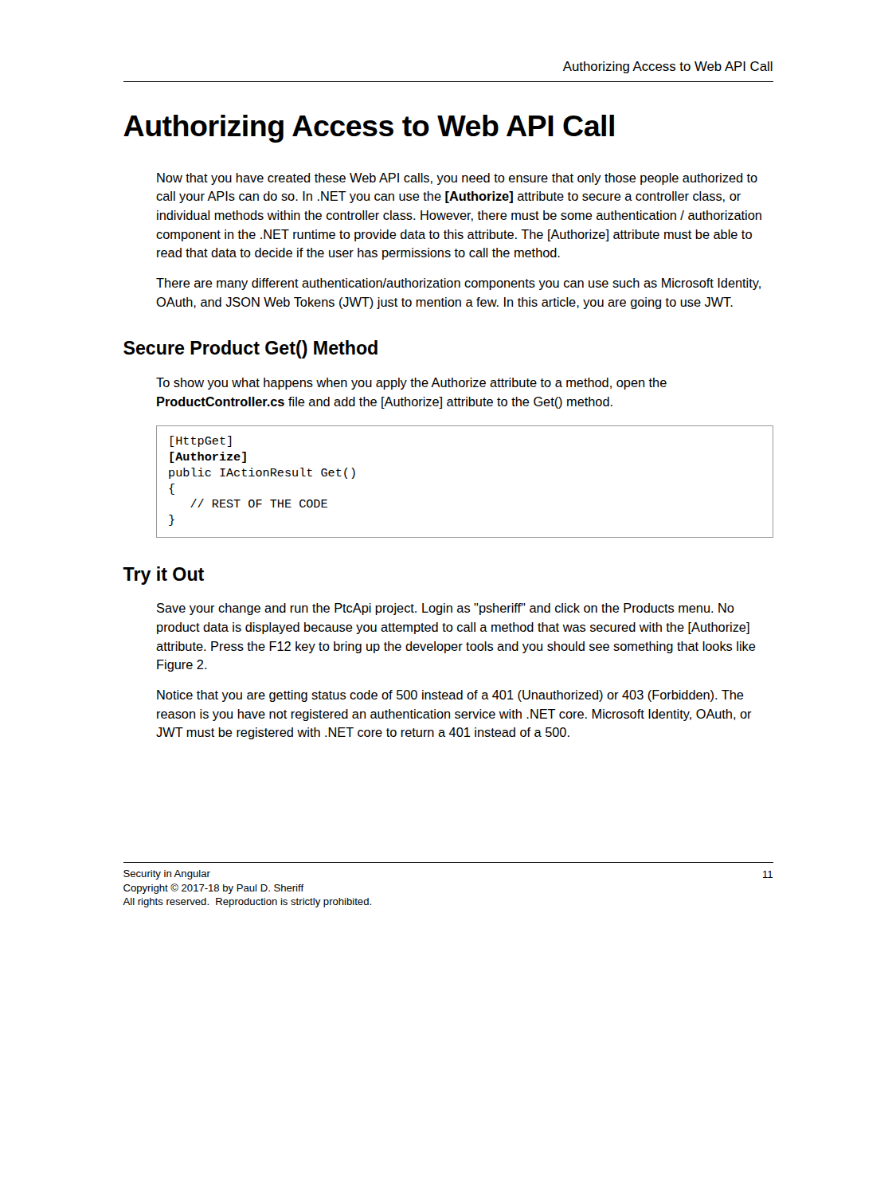Authorizing Access to Web API Call
Authorizing Access to Web API Call
Now that you have created these Web API calls, you need to ensure that only those people authorized to call your APIs can do so. In .NET you can use the [Authorize] attribute to secure a controller class, or individual methods within the controller class. However, there must be some authentication / authorization component in the .NET runtime to provide data to this attribute. The [Authorize] attribute must be able to read that data to decide if the user has permissions to call the method.
There are many different authentication/authorization components you can use such as Microsoft Identity, OAuth, and JSON Web Tokens (JWT) just to mention a few. In this article, you are going to use JWT.
Secure Product Get() Method
To show you what happens when you apply the Authorize attribute to a method, open the ProductController.cs file and add the [Authorize] attribute to the Get() method.
[HttpGet]
[Authorize]
public IActionResult Get()
{
   // REST OF THE CODE
}
Try it Out
Save your change and run the PtcApi project. Login as "psheriff" and click on the Products menu. No product data is displayed because you attempted to call a method that was secured with the [Authorize] attribute. Press the F12 key to bring up the developer tools and you should see something that looks like Figure 2.
Notice that you are getting status code of 500 instead of a 401 (Unauthorized) or 403 (Forbidden). The reason is you have not registered an authentication service with .NET core. Microsoft Identity, OAuth, or JWT must be registered with .NET core to return a 401 instead of a 500.
11
Security in Angular
Copyright © 2017-18 by Paul D. Sheriff
All rights reserved. Reproduction is strictly prohibited.